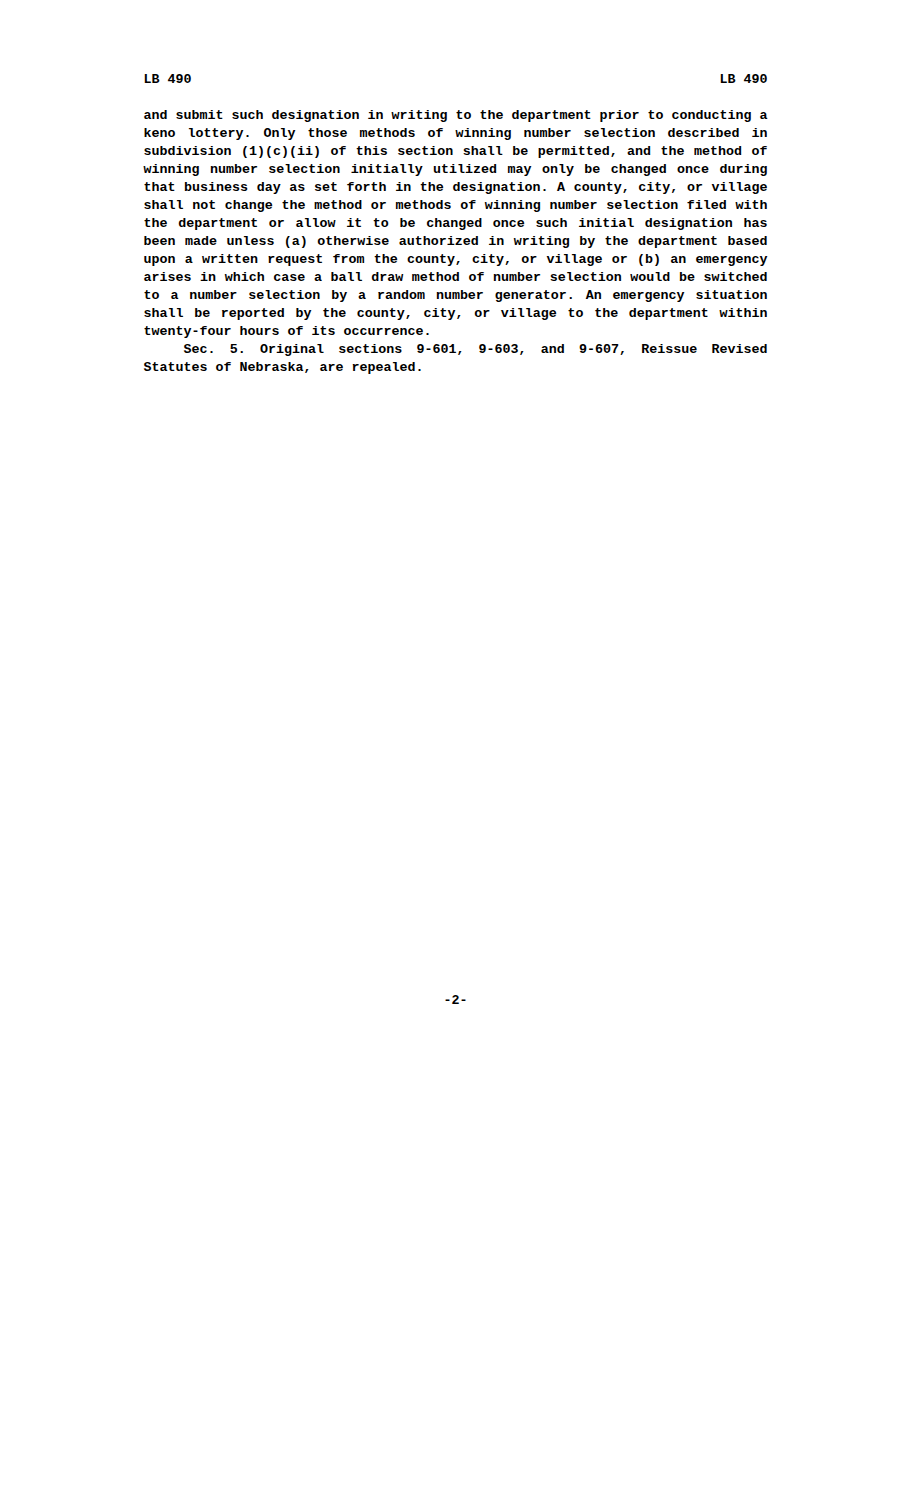LB 490 LB 490
and submit such designation in writing to the department prior to conducting a keno lottery. Only those methods of winning number selection described in subdivision (1)(c)(ii) of this section shall be permitted, and the method of winning number selection initially utilized may only be changed once during that business day as set forth in the designation. A county, city, or village shall not change the method or methods of winning number selection filed with the department or allow it to be changed once such initial designation has been made unless (a) otherwise authorized in writing by the department based upon a written request from the county, city, or village or (b) an emergency arises in which case a ball draw method of number selection would be switched to a number selection by a random number generator. An emergency situation shall be reported by the county, city, or village to the department within twenty-four hours of its occurrence.
Sec. 5. Original sections 9-601, 9-603, and 9-607, Reissue Revised Statutes of Nebraska, are repealed.
-2-